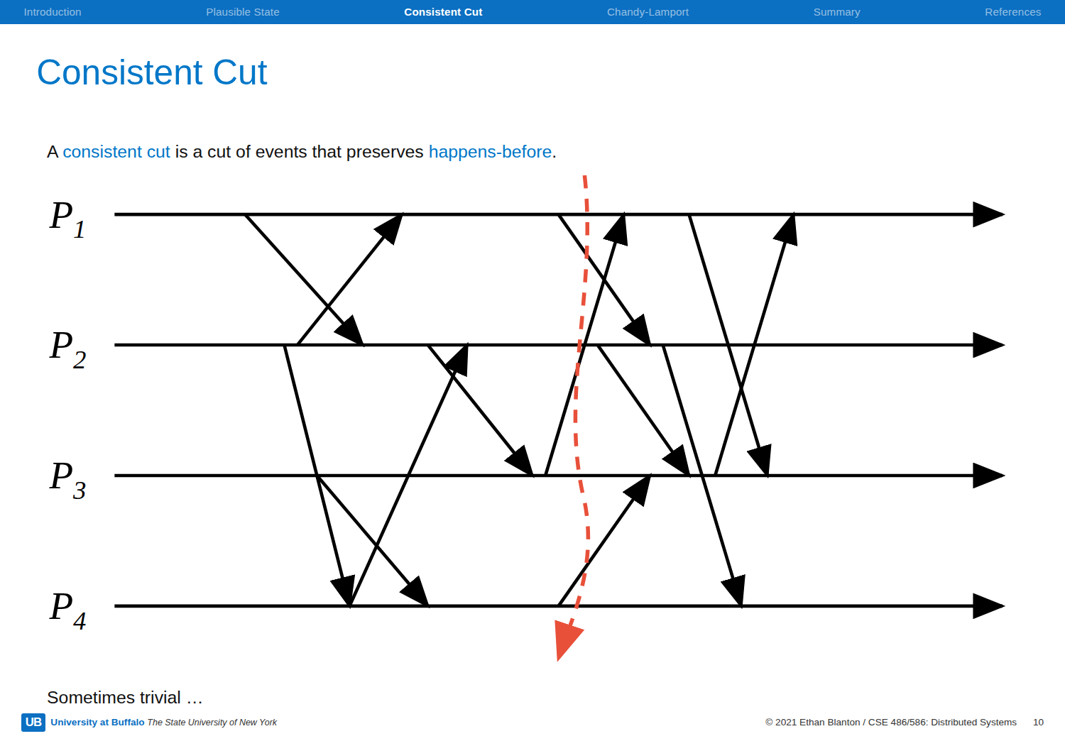Introduction Plausible State Consistent Cut Chandy-Lamport Summary References
Consistent Cut
A consistent cut is a cut of events that preserves happens-before.
P1 P2 P3 P4
Sometimes trivial …
UB University at Buffalo The State University of New York
© 2021 Ethan Blanton / CSE 486/586: Distributed Systems 10